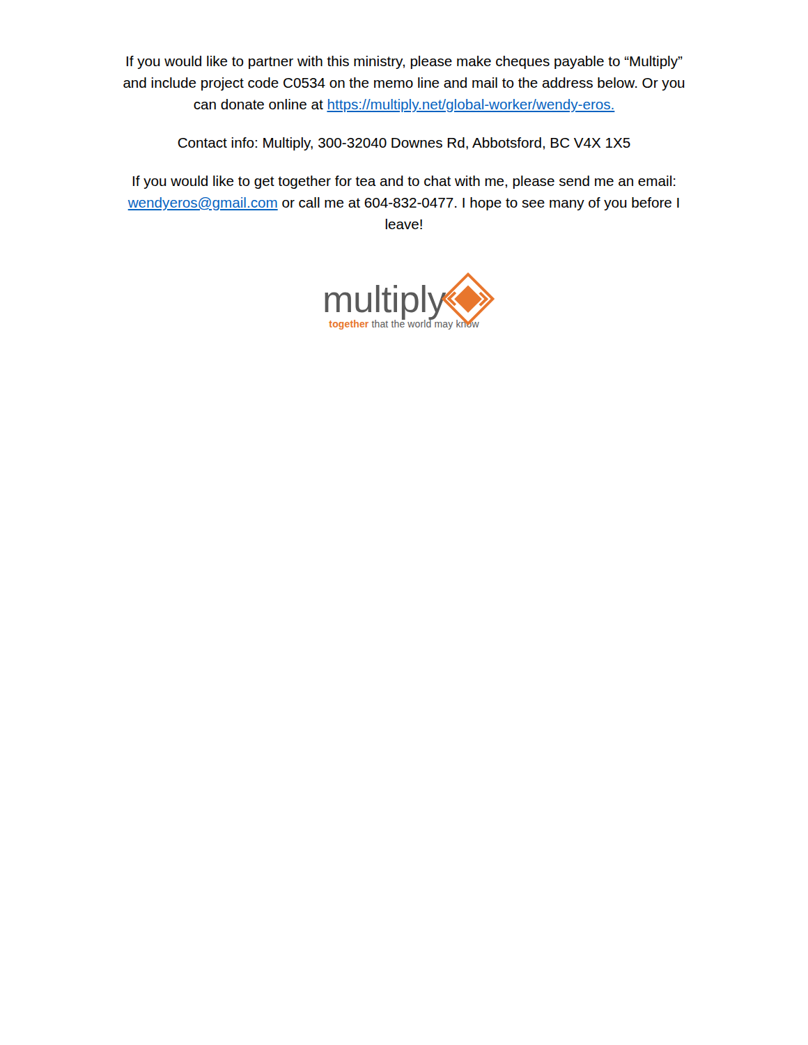If you would like to partner with this ministry, please make cheques payable to “Multiply” and include project code C0534 on the memo line and mail to the address below. Or you can donate online at https://multiply.net/global-worker/wendy-eros.
Contact info: Multiply, 300-32040 Downes Rd, Abbotsford, BC V4X 1X5
If you would like to get together for tea and to chat with me, please send me an email: wendyeros@gmail.com or call me at 604-832-0477. I hope to see many of you before I leave!
multiply
together that the world may know